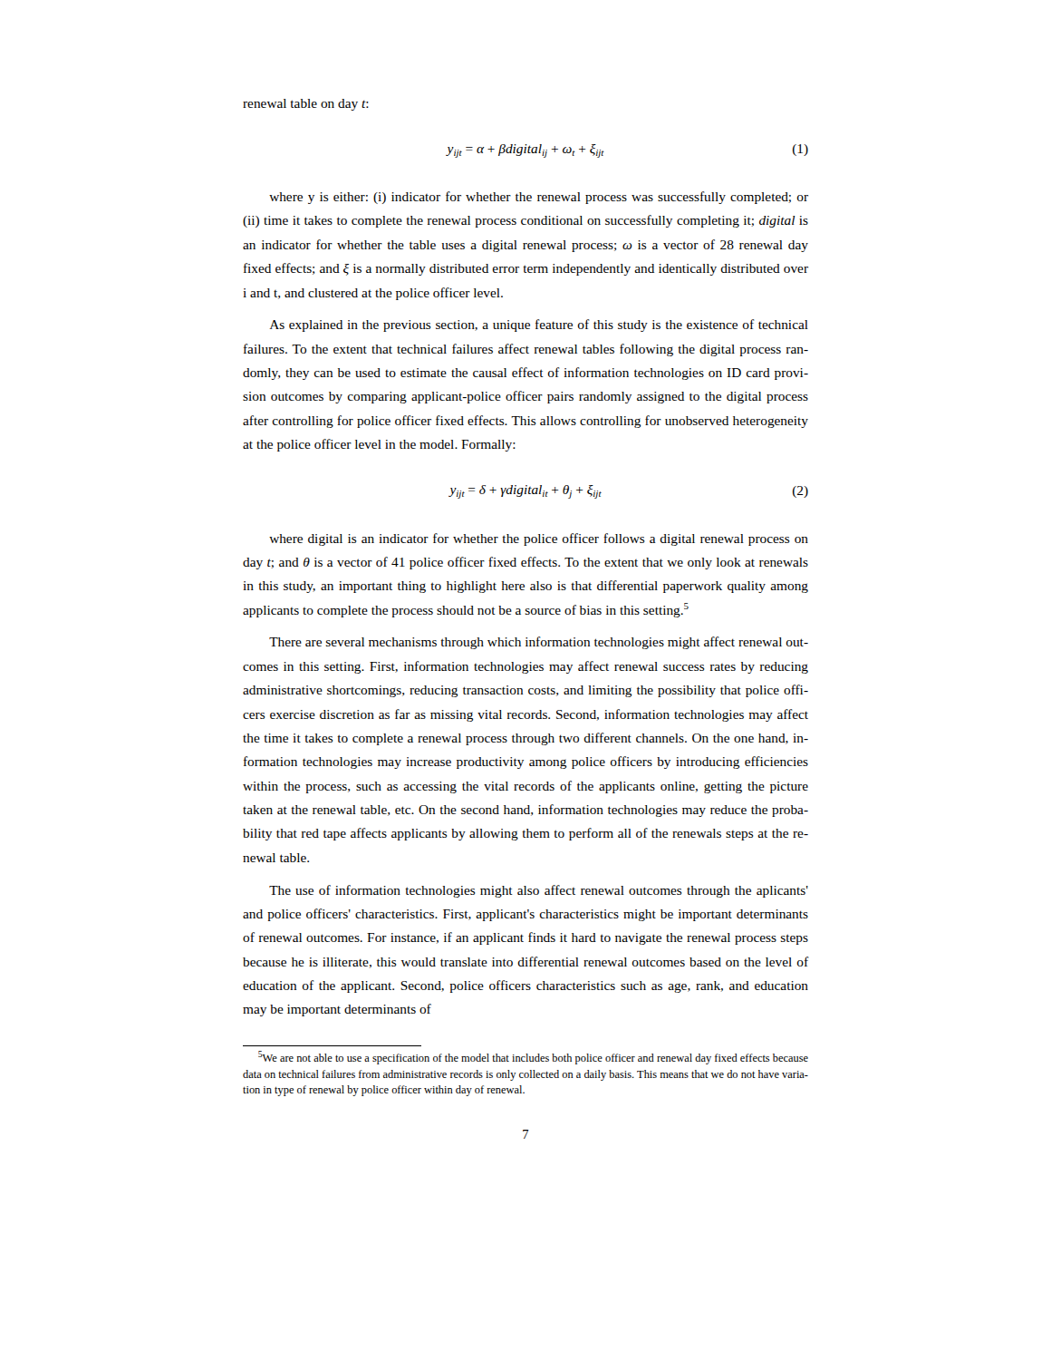renewal table on day t:
yijt = α + βdigitalij + ωt + ξijt (1)
where y is either: (i) indicator for whether the renewal process was successfully completed; or (ii) time it takes to complete the renewal process conditional on successfully completing it; digital is an indicator for whether the table uses a digital renewal process; ω is a vector of 28 renewal day fixed effects; and ξ is a normally distributed error term independently and identically distributed over i and t, and clustered at the police officer level.
As explained in the previous section, a unique feature of this study is the existence of technical failures. To the extent that technical failures affect renewal tables following the digital process randomly, they can be used to estimate the causal effect of information technologies on ID card provision outcomes by comparing applicant-police officer pairs randomly assigned to the digital process after controlling for police officer fixed effects. This allows controlling for unobserved heterogeneity at the police officer level in the model. Formally:
yijt = δ + γdigitalit + θj + ξijt (2)
where digital is an indicator for whether the police officer follows a digital renewal process on day t; and θ is a vector of 41 police officer fixed effects. To the extent that we only look at renewals in this study, an important thing to highlight here also is that differential paperwork quality among applicants to complete the process should not be a source of bias in this setting.5
There are several mechanisms through which information technologies might affect renewal outcomes in this setting. First, information technologies may affect renewal success rates by reducing administrative shortcomings, reducing transaction costs, and limiting the possibility that police officers exercise discretion as far as missing vital records. Second, information technologies may affect the time it takes to complete a renewal process through two different channels. On the one hand, information technologies may increase productivity among police officers by introducing efficiencies within the process, such as accessing the vital records of the applicants online, getting the picture taken at the renewal table, etc. On the second hand, information technologies may reduce the probability that red tape affects applicants by allowing them to perform all of the renewals steps at the renewal table.
The use of information technologies might also affect renewal outcomes through the aplicants' and police officers' characteristics. First, applicant's characteristics might be important determinants of renewal outcomes. For instance, if an applicant finds it hard to navigate the renewal process steps because he is illiterate, this would translate into differential renewal outcomes based on the level of education of the applicant. Second, police officers characteristics such as age, rank, and education may be important determinants of
5We are not able to use a specification of the model that includes both police officer and renewal day fixed effects because data on technical failures from administrative records is only collected on a daily basis. This means that we do not have variation in type of renewal by police officer within day of renewal.
7